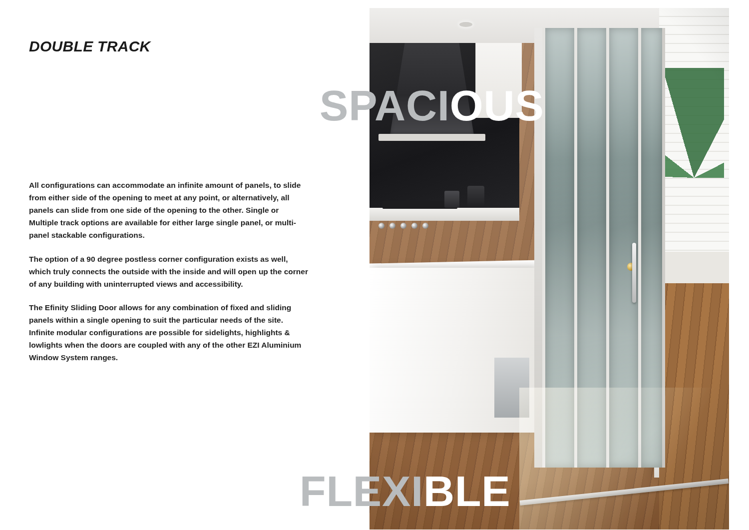DOUBLE TRACK
All configurations can accommodate an infinite amount of panels, to slide from either side of the opening to meet at any point, or alternatively, all panels can slide from one side of the opening to the other. Single or Multiple track options are available for either large single panel, or multi-panel stackable configurations.
The option of a 90 degree postless corner configuration exists as well, which truly connects the outside with the inside and will open up the corner of any building with uninterrupted views and accessibility.
The Efinity Sliding Door allows for any combination of fixed and sliding panels within a single opening to suit the particular needs of the site. Infinite modular configurations are possible for sidelights, highlights & lowlights when the doors are coupled with any of the other EZI Aluminium Window System ranges.
SPACI OUS
FLEXI BLE